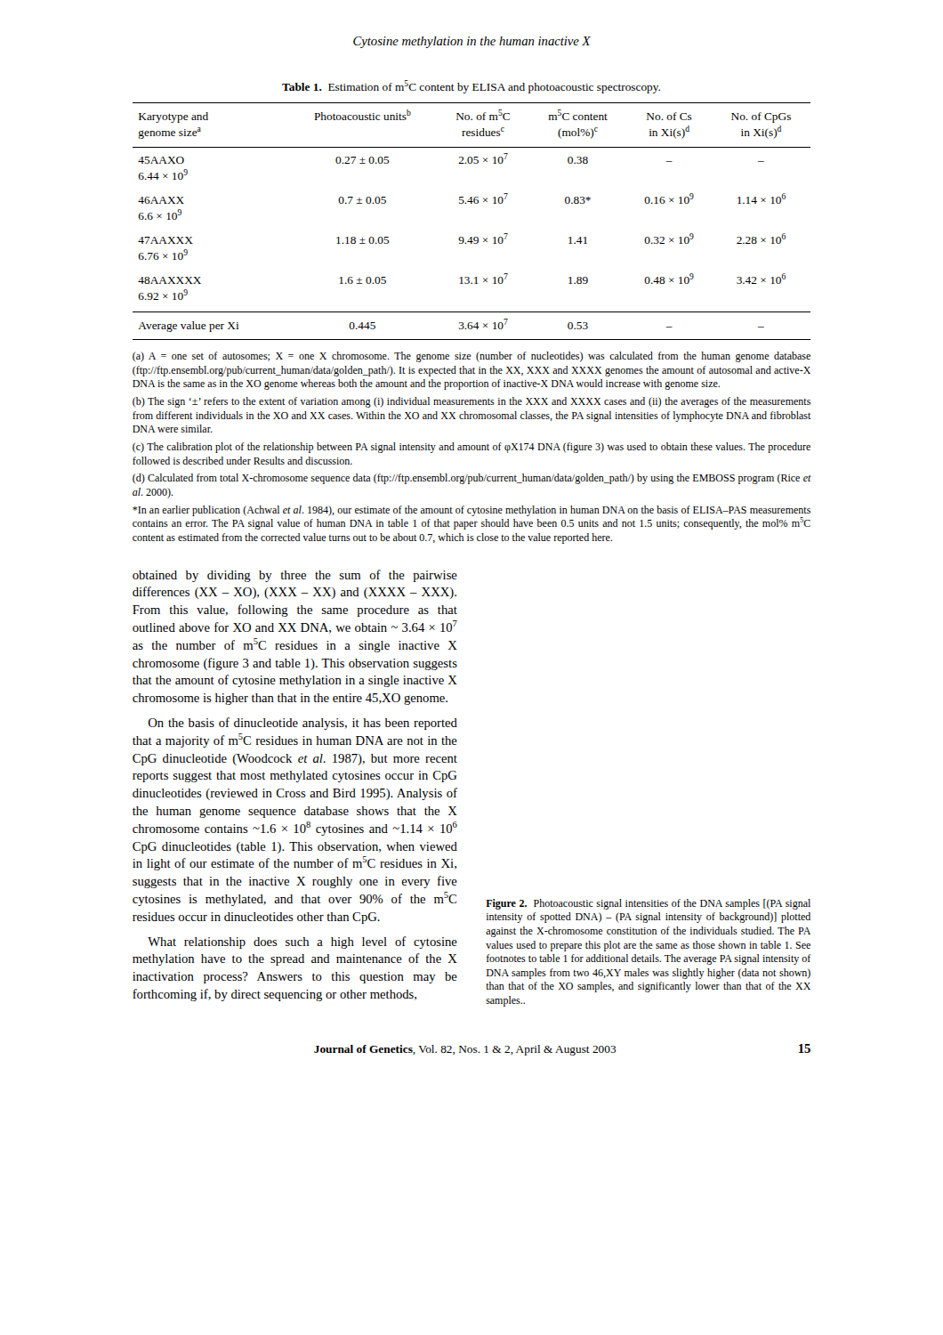Cytosine methylation in the human inactive X
Table 1. Estimation of m 5 C content by ELISA and photoacoustic spectroscopy.
| Karyotype and genome size a | Photoacoustic units b | No. of m 5 C residues c | m 5 C content (mol%) c | No. of Cs in Xi(s) d | No. of CpGs in Xi(s) d |
| --- | --- | --- | --- | --- | --- |
| 45AAXO 6.44 × 10 9 | 0.27 ± 0.05 | 2.05 × 10 7 | 0.38 | – | – |
| 46AAXX 6.6 × 10 9 | 0.7 ± 0.05 | 5.46 × 10 7 | 0.83* | 0.16 × 10 9 | 1.14 × 10 6 |
| 47AAXXX 6.76 × 10 9 | 1.18 ± 0.05 | 9.49 × 10 7 | 1.41 | 0.32 × 10 9 | 2.28 × 10 6 |
| 48AAXXXX 6.92 × 10 9 | 1.6 ± 0.05 | 13.1 × 10 7 | 1.89 | 0.48 × 10 9 | 3.42 × 10 6 |
| Average value per Xi | 0.445 | 3.64 × 10 7 | 0.53 | – | – |
(a) A = one set of autosomes; X = one X chromosome. The genome size (number of nucleotides) was calculated from the human genome database (ftp://ftp.ensembl.org/pub/current_human/data/golden_path/). It is expected that in the XX, XXX and XXXX genomes the amount of autosomal and active-X DNA is the same as in the XO genome whereas both the amount and the proportion of inactive-X DNA would increase with genome size.
(b) The sign ‘±’ refers to the extent of variation among (i) individual measurements in the XXX and XXXX cases and (ii) the averages of the measurements from different individuals in the XO and XX cases. Within the XO and XX chromosomal classes, the PA signal intensities of lymphocyte DNA and fibroblast DNA were similar.
(c) The calibration plot of the relationship between PA signal intensity and amount of φX174 DNA (figure 3) was used to obtain these values. The procedure followed is described under Results and discussion.
(d) Calculated from total X-chromosome sequence data (ftp://ftp.ensembl.org/pub/current_human/data/golden_path/) by using the EMBOSS program (Rice et al. 2000).
*In an earlier publication (Achwal et al. 1984), our estimate of the amount of cytosine methylation in human DNA on the basis of ELISA–PAS measurements contains an error. The PA signal value of human DNA in table 1 of that paper should have been 0.5 units and not 1.5 units; consequently, the mol% m5C content as estimated from the corrected value turns out to be about 0.7, which is close to the value reported here.
obtained by dividing by three the sum of the pairwise differences (XX – XO), (XXX – XX) and (XXXX – XXX). From this value, following the same procedure as that outlined above for XO and XX DNA, we obtain ~ 3.64 × 107 as the number of m5C residues in a single inactive X chromosome (figure 3 and table 1). This observation suggests that the amount of cytosine methylation in a single inactive X chromosome is higher than that in the entire 45,XO genome.
On the basis of dinucleotide analysis, it has been reported that a majority of m5C residues in human DNA are not in the CpG dinucleotide (Woodcock et al. 1987), but more recent reports suggest that most methylated cytosines occur in CpG dinucleotides (reviewed in Cross and Bird 1995). Analysis of the human genome sequence database shows that the X chromosome contains ~1.6 × 108 cytosines and ~1.14 × 106 CpG dinucleotides (table 1). This observation, when viewed in light of our estimate of the number of m5C residues in Xi, suggests that in the inactive X roughly one in every five cytosines is methylated, and that over 90% of the m5C residues occur in dinucleotides other than CpG.
What relationship does such a high level of cytosine methylation have to the spread and maintenance of the X inactivation process? Answers to this question may be forthcoming if, by direct sequencing or other methods,
Figure 2. Photoacoustic signal intensities of the DNA samples [(PA signal intensity of spotted DNA) – (PA signal intensity of background)] plotted against the X-chromosome constitution of the individuals studied. The PA values used to prepare this plot are the same as those shown in table 1. See footnotes to table 1 for additional details. The average PA signal intensity of DNA samples from two 46,XY males was slightly higher (data not shown) than that of the XO samples, and significantly lower than that of the XX samples..
Journal of Genetics, Vol. 82, Nos. 1 & 2, April & August 2003
15